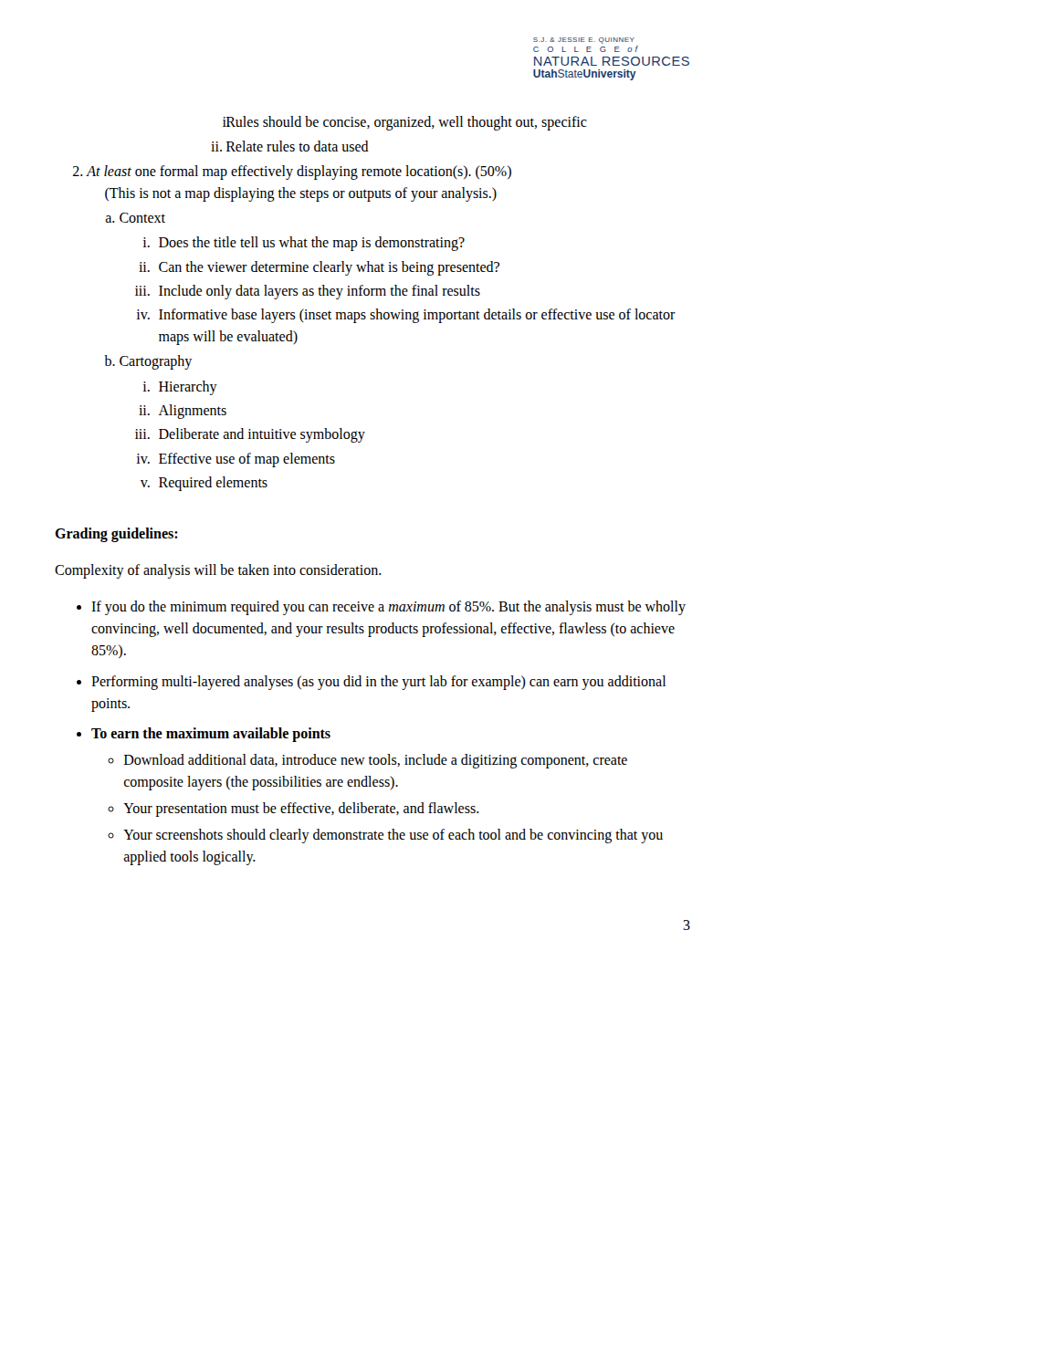S.J. & JESSIE E. QUINNEY
C O L L E G E of
NATURAL RESOURCES
UtahState University
i. Rules should be concise, organized, well thought out, specific
ii. Relate rules to data used
At least one formal map effectively displaying remote location(s). (50%)
(This is not a map displaying the steps or outputs of your analysis.)
Context
Does the title tell us what the map is demonstrating?
Can the viewer determine clearly what is being presented?
Include only data layers as they inform the final results
Informative base layers (inset maps showing important details or effective use of locator maps will be evaluated)
Cartography
Hierarchy
Alignments
Deliberate and intuitive symbology
Effective use of map elements
Required elements
Grading guidelines:
Complexity of analysis will be taken into consideration.
If you do the minimum required you can receive a maximum of 85%. But the analysis must be wholly convincing, well documented, and your results products professional, effective, flawless (to achieve 85%).
Performing multi-layered analyses (as you did in the yurt lab for example) can earn you additional points.
To earn the maximum available points
Download additional data, introduce new tools, include a digitizing component, create composite layers (the possibilities are endless).
Your presentation must be effective, deliberate, and flawless.
Your screenshots should clearly demonstrate the use of each tool and be convincing that you applied tools logically.
3